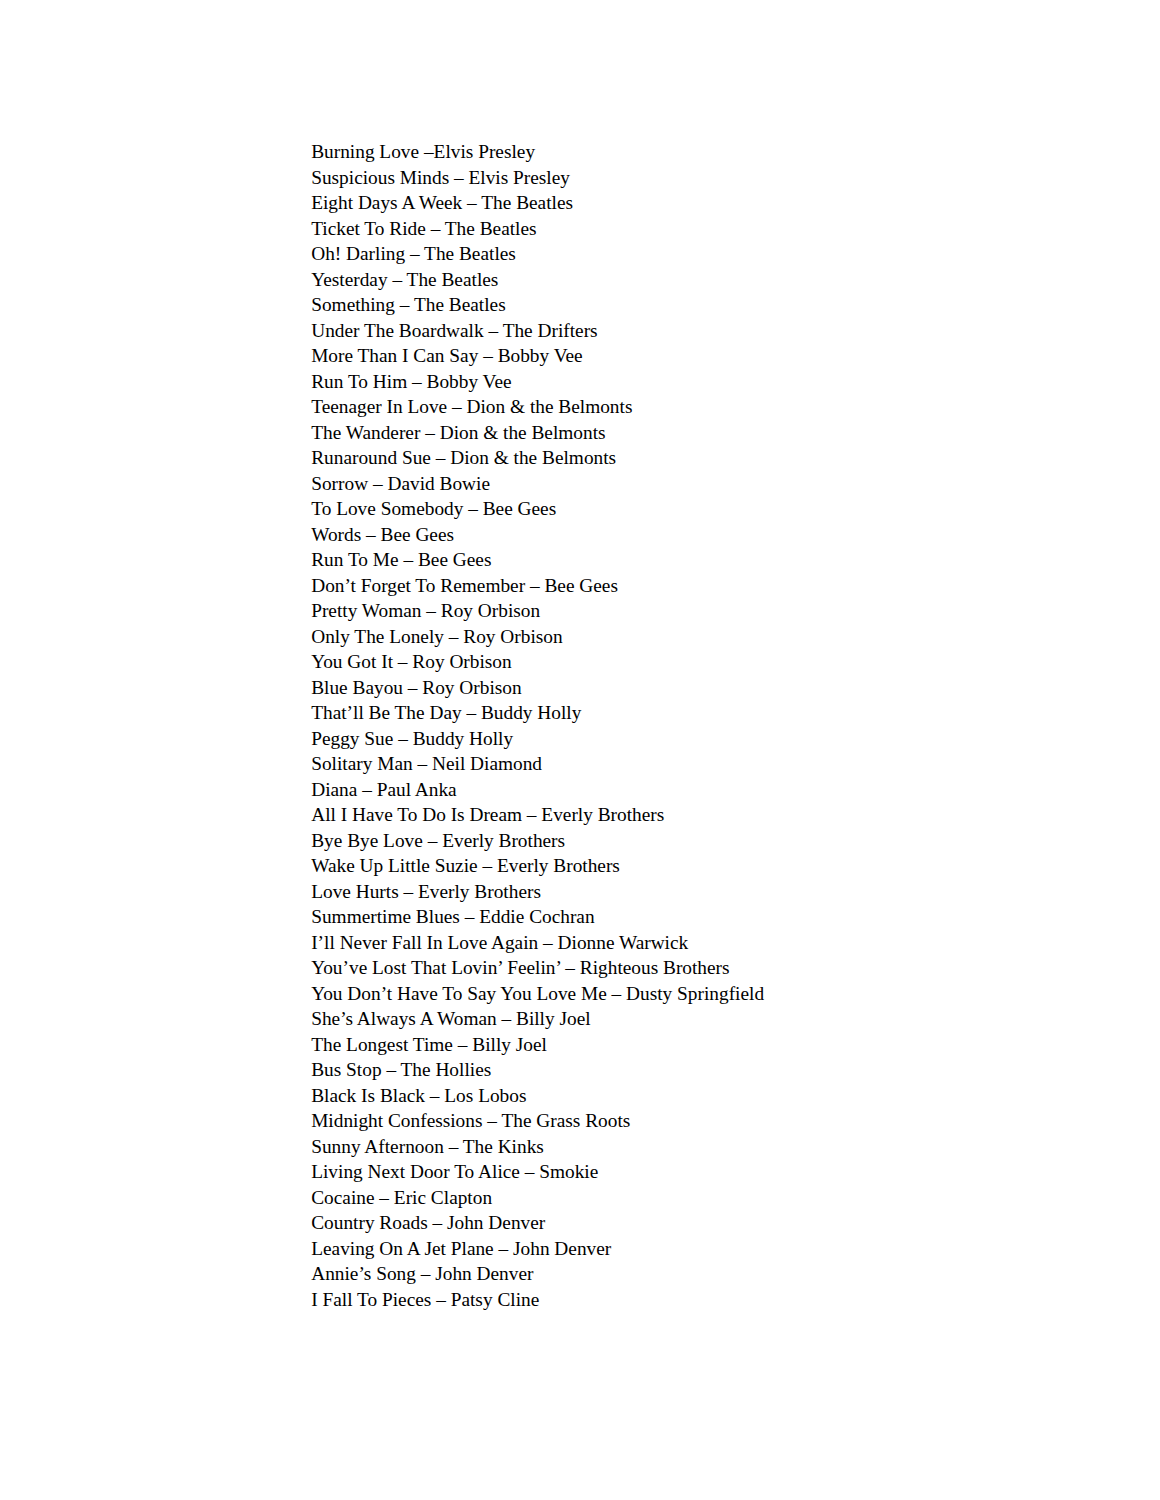Burning Love –Elvis Presley
Suspicious Minds – Elvis Presley
Eight Days A Week – The Beatles
Ticket To Ride – The Beatles
Oh! Darling – The Beatles
Yesterday – The Beatles
Something – The Beatles
Under The Boardwalk – The Drifters
More Than I Can Say – Bobby Vee
Run To Him – Bobby Vee
Teenager In Love – Dion & the Belmonts
The Wanderer – Dion & the Belmonts
Runaround Sue – Dion & the Belmonts
Sorrow – David Bowie
To Love Somebody – Bee Gees
Words – Bee Gees
Run To Me – Bee Gees
Don’t Forget To Remember – Bee Gees
Pretty Woman – Roy Orbison
Only The Lonely – Roy Orbison
You Got It – Roy Orbison
Blue Bayou – Roy Orbison
That’ll Be The Day – Buddy Holly
Peggy Sue – Buddy Holly
Solitary Man – Neil Diamond
Diana – Paul Anka
All I Have To Do Is Dream – Everly Brothers
Bye Bye Love – Everly Brothers
Wake Up Little Suzie – Everly Brothers
Love Hurts – Everly Brothers
Summertime Blues – Eddie Cochran
I’ll Never Fall In Love Again – Dionne Warwick
You’ve Lost That Lovin’ Feelin’ – Righteous Brothers
You Don’t Have To Say You Love Me – Dusty Springfield
She’s Always A Woman – Billy Joel
The Longest Time – Billy Joel
Bus Stop – The Hollies
Black Is Black – Los Lobos
Midnight Confessions – The Grass Roots
Sunny Afternoon – The Kinks
Living Next Door To Alice – Smokie
Cocaine – Eric Clapton
Country Roads – John Denver
Leaving On A Jet Plane – John Denver
Annie’s Song – John Denver
I Fall To Pieces – Patsy Cline